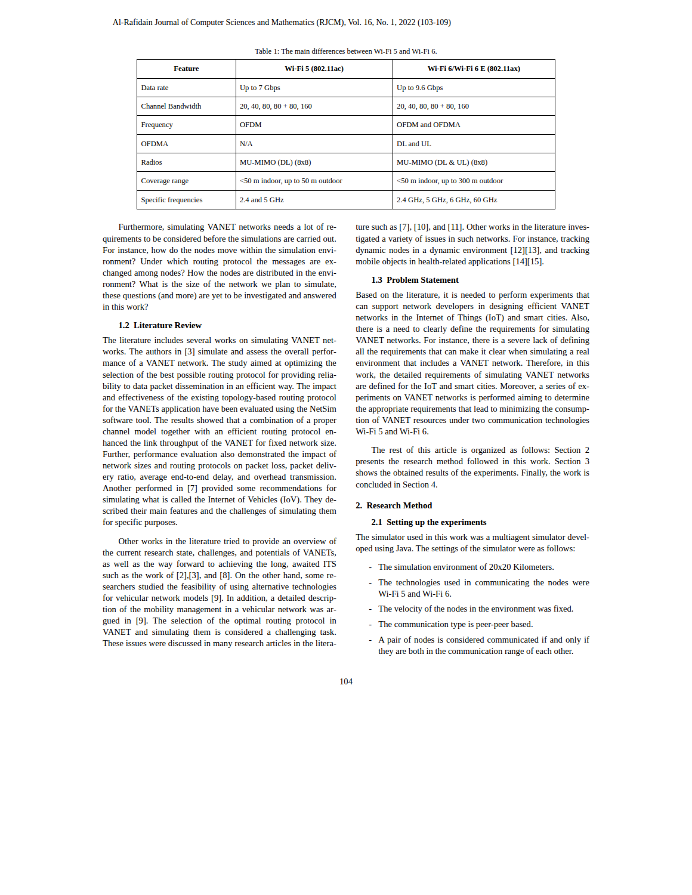Al-Rafidain Journal of Computer Sciences and Mathematics (RJCM), Vol. 16, No. 1, 2022 (103-109)
Table 1: The main differences between Wi-Fi 5 and Wi-Fi 6.
| Feature | Wi-Fi 5 (802.11ac) | Wi-Fi 6/Wi-Fi 6 E (802.11ax) |
| --- | --- | --- |
| Data rate | Up to 7 Gbps | Up to 9.6 Gbps |
| Channel Bandwidth | 20, 40, 80, 80 + 80, 160 | 20, 40, 80, 80 + 80, 160 |
| Frequency | OFDM | OFDM and OFDMA |
| OFDMA | N/A | DL and UL |
| Radios | MU-MIMO (DL) (8x8) | MU-MIMO (DL & UL) (8x8) |
| Coverage range | <50 m indoor, up to 50 m outdoor | <50 m indoor, up to 300 m outdoor |
| Specific frequencies | 2.4 and 5 GHz | 2.4 GHz, 5 GHz, 6 GHz, 60 GHz |
Furthermore, simulating VANET networks needs a lot of requirements to be considered before the simulations are carried out. For instance, how do the nodes move within the simulation environment? Under which routing protocol the messages are exchanged among nodes? How the nodes are distributed in the environment? What is the size of the network we plan to simulate, these questions (and more) are yet to be investigated and answered in this work?
1.2 Literature Review
The literature includes several works on simulating VANET networks. The authors in [3] simulate and assess the overall performance of a VANET network. The study aimed at optimizing the selection of the best possible routing protocol for providing reliability to data packet dissemination in an efficient way. The impact and effectiveness of the existing topology-based routing protocol for the VANETs application have been evaluated using the NetSim software tool. The results showed that a combination of a proper channel model together with an efficient routing protocol enhanced the link throughput of the VANET for fixed network size. Further, performance evaluation also demonstrated the impact of network sizes and routing protocols on packet loss, packet delivery ratio, average end-to-end delay, and overhead transmission. Another performed in [7] provided some recommendations for simulating what is called the Internet of Vehicles (IoV). They described their main features and the challenges of simulating them for specific purposes.
Other works in the literature tried to provide an overview of the current research state, challenges, and potentials of VANETs, as well as the way forward to achieving the long, awaited ITS such as the work of [2],[3], and [8]. On the other hand, some researchers studied the feasibility of using alternative technologies for vehicular network models [9]. In addition, a detailed description of the mobility management in a vehicular network was argued in [9]. The selection of the optimal routing protocol in VANET and simulating them is considered a challenging task. These issues were discussed in many research articles in the literature such as [7], [10], and [11]. Other works in the literature investigated a variety of issues in such networks. For instance, tracking dynamic nodes in a dynamic environment [12][13], and tracking mobile objects in health-related applications [14][15].
1.3 Problem Statement
Based on the literature, it is needed to perform experiments that can support network developers in designing efficient VANET networks in the Internet of Things (IoT) and smart cities. Also, there is a need to clearly define the requirements for simulating VANET networks. For instance, there is a severe lack of defining all the requirements that can make it clear when simulating a real environment that includes a VANET network. Therefore, in this work, the detailed requirements of simulating VANET networks are defined for the IoT and smart cities. Moreover, a series of experiments on VANET networks is performed aiming to determine the appropriate requirements that lead to minimizing the consumption of VANET resources under two communication technologies Wi-Fi 5 and Wi-Fi 6.
The rest of this article is organized as follows: Section 2 presents the research method followed in this work. Section 3 shows the obtained results of the experiments. Finally, the work is concluded in Section 4.
2. Research Method
2.1 Setting up the experiments
The simulator used in this work was a multiagent simulator developed using Java. The settings of the simulator were as follows:
The simulation environment of 20x20 Kilometers.
The technologies used in communicating the nodes were Wi-Fi 5 and Wi-Fi 6.
The velocity of the nodes in the environment was fixed.
The communication type is peer-peer based.
A pair of nodes is considered communicated if and only if they are both in the communication range of each other.
104